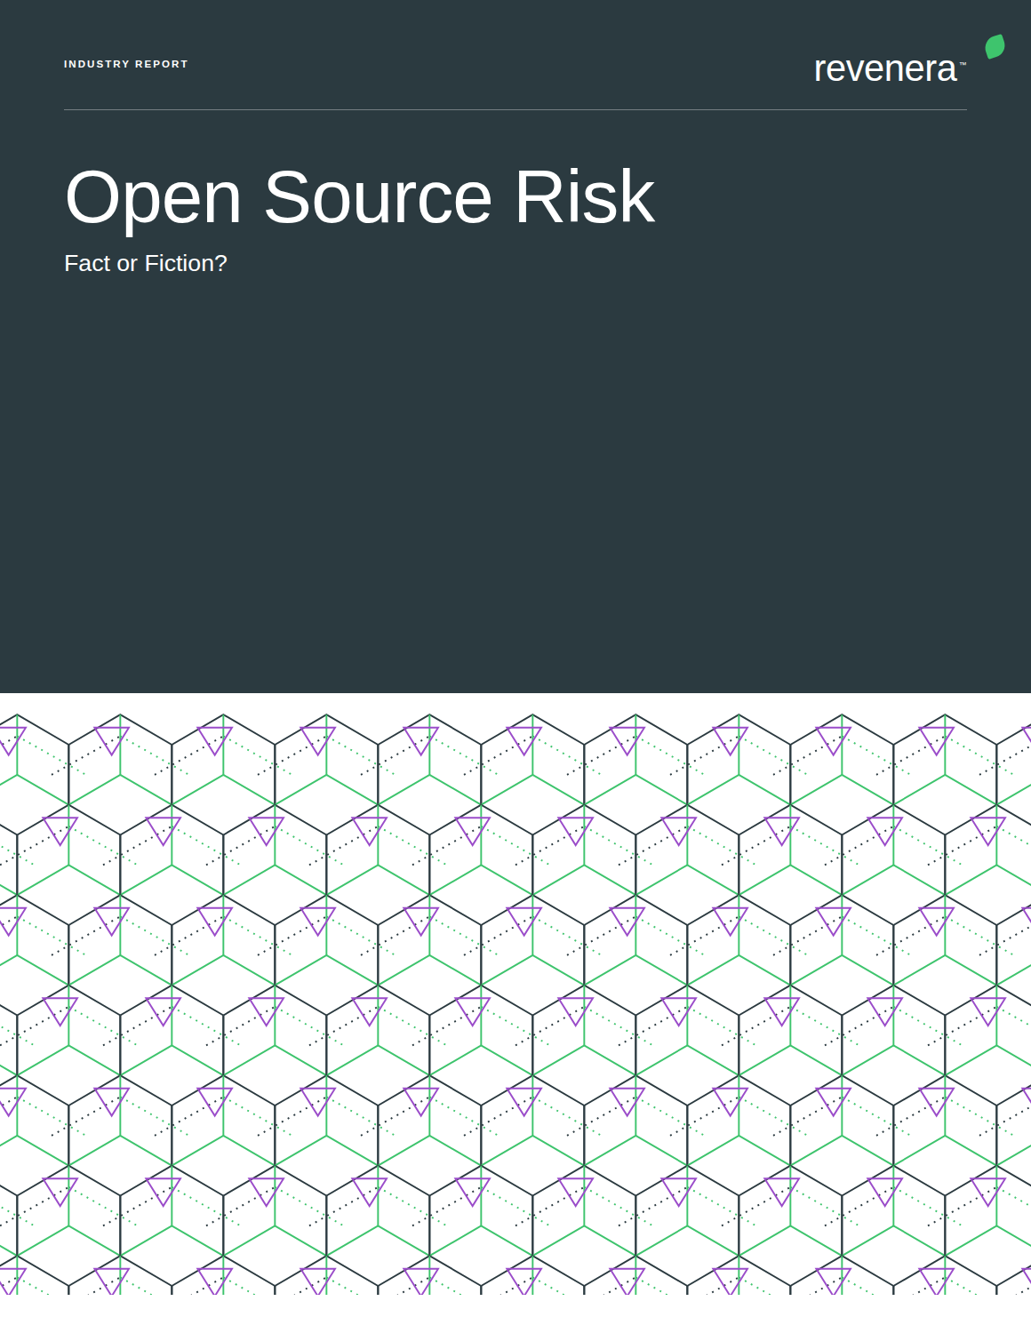Industry Report
revenera™
Open Source Risk
Fact or Fiction?